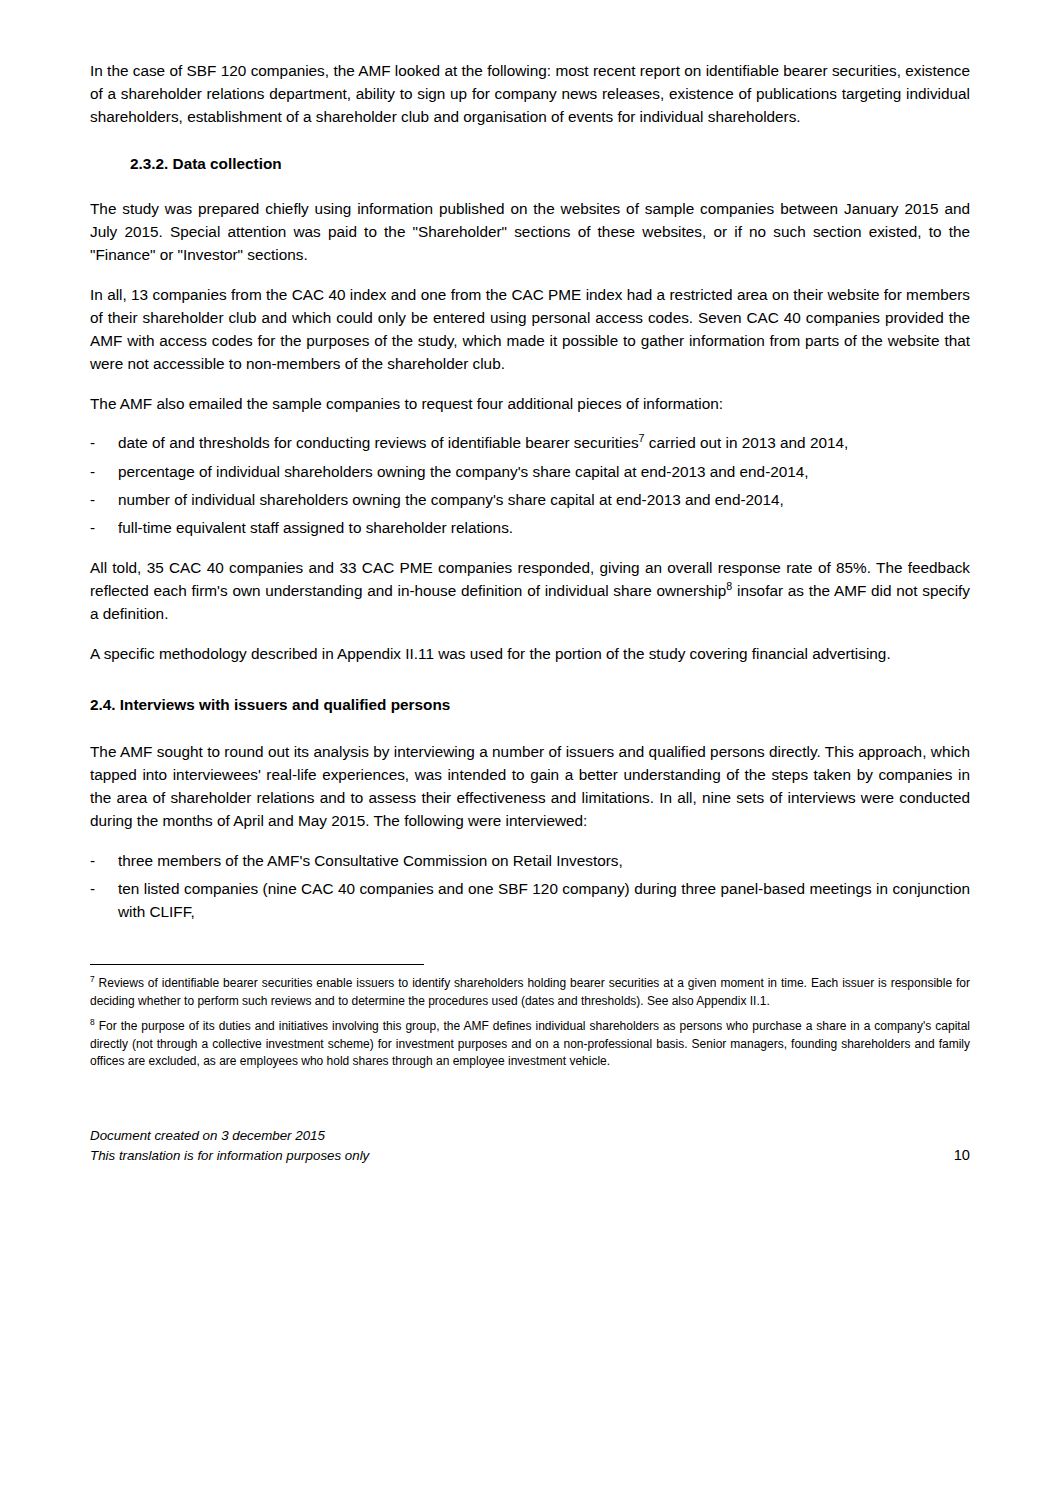In the case of SBF 120 companies, the AMF looked at the following: most recent report on identifiable bearer securities, existence of a shareholder relations department, ability to sign up for company news releases, existence of publications targeting individual shareholders, establishment of a shareholder club and organisation of events for individual shareholders.
2.3.2. Data collection
The study was prepared chiefly using information published on the websites of sample companies between January 2015 and July 2015. Special attention was paid to the "Shareholder" sections of these websites, or if no such section existed, to the "Finance" or "Investor" sections.
In all, 13 companies from the CAC 40 index and one from the CAC PME index had a restricted area on their website for members of their shareholder club and which could only be entered using personal access codes. Seven CAC 40 companies provided the AMF with access codes for the purposes of the study, which made it possible to gather information from parts of the website that were not accessible to non-members of the shareholder club.
The AMF also emailed the sample companies to request four additional pieces of information:
date of and thresholds for conducting reviews of identifiable bearer securities7 carried out in 2013 and 2014,
percentage of individual shareholders owning the company's share capital at end-2013 and end-2014,
number of individual shareholders owning the company's share capital at end-2013 and end-2014,
full-time equivalent staff assigned to shareholder relations.
All told, 35 CAC 40 companies and 33 CAC PME companies responded, giving an overall response rate of 85%. The feedback reflected each firm's own understanding and in-house definition of individual share ownership8 insofar as the AMF did not specify a definition.
A specific methodology described in Appendix II.11 was used for the portion of the study covering financial advertising.
2.4. Interviews with issuers and qualified persons
The AMF sought to round out its analysis by interviewing a number of issuers and qualified persons directly. This approach, which tapped into interviewees' real-life experiences, was intended to gain a better understanding of the steps taken by companies in the area of shareholder relations and to assess their effectiveness and limitations. In all, nine sets of interviews were conducted during the months of April and May 2015. The following were interviewed:
three members of the AMF's Consultative Commission on Retail Investors,
ten listed companies (nine CAC 40 companies and one SBF 120 company) during three panel-based meetings in conjunction with CLIFF,
7 Reviews of identifiable bearer securities enable issuers to identify shareholders holding bearer securities at a given moment in time. Each issuer is responsible for deciding whether to perform such reviews and to determine the procedures used (dates and thresholds). See also Appendix II.1.
8 For the purpose of its duties and initiatives involving this group, the AMF defines individual shareholders as persons who purchase a share in a company's capital directly (not through a collective investment scheme) for investment purposes and on a non-professional basis. Senior managers, founding shareholders and family offices are excluded, as are employees who hold shares through an employee investment vehicle.
Document created on 3 december 2015
This translation is for information purposes only
10